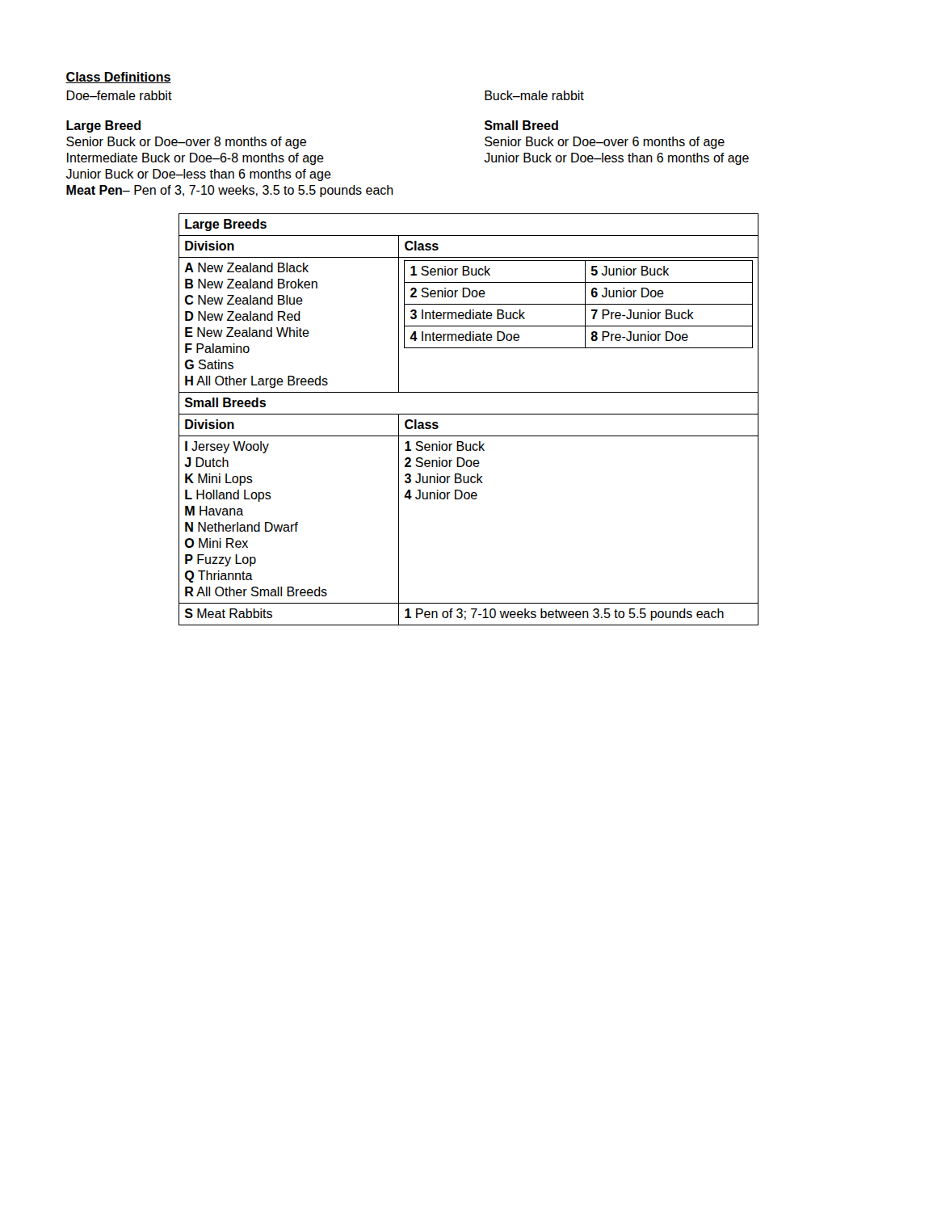Class Definitions
| Doe–female rabbit | Buck–male rabbit |
| Large Breed | Small Breed |
| Senior Buck or Doe–over 8 months of age | Senior Buck or Doe–over 6 months of age |
| Intermediate Buck or Doe–6-8 months of age | Junior Buck or Doe–less than 6 months of age |
| Junior Buck or Doe–less than 6 months of age | |
| Meat Pen – Pen of 3, 7-10 weeks, 3.5 to 5.5 pounds each |
| Large Breeds |
| Division | Class |
| A New Zealand Black B New Zealand Broken C New Zealand Blue D New Zealand Red E New Zealand White F Palamino G Satins H All Other Large Breeds | / 1 Senior Buck / 5 Junior Buck / / 2 Senior Doe / 6 Junior Doe / / 3 Intermediate Buck / 7 Pre-Junior Buck / / 4 Intermediate Doe / 8 Pre-Junior Doe / |
| Small Breeds |
| Division | Class |
| I Jersey Wooly J Dutch K Mini Lops L Holland Lops M Havana N Netherland Dwarf O Mini Rex P Fuzzy Lop Q Thriannta R All Other Small Breeds | 1 Senior Buck 2 Senior Doe 3 Junior Buck 4 Junior Doe |
| S Meat Rabbits | 1 Pen of 3; 7-10 weeks between 3.5 to 5.5 pounds each |